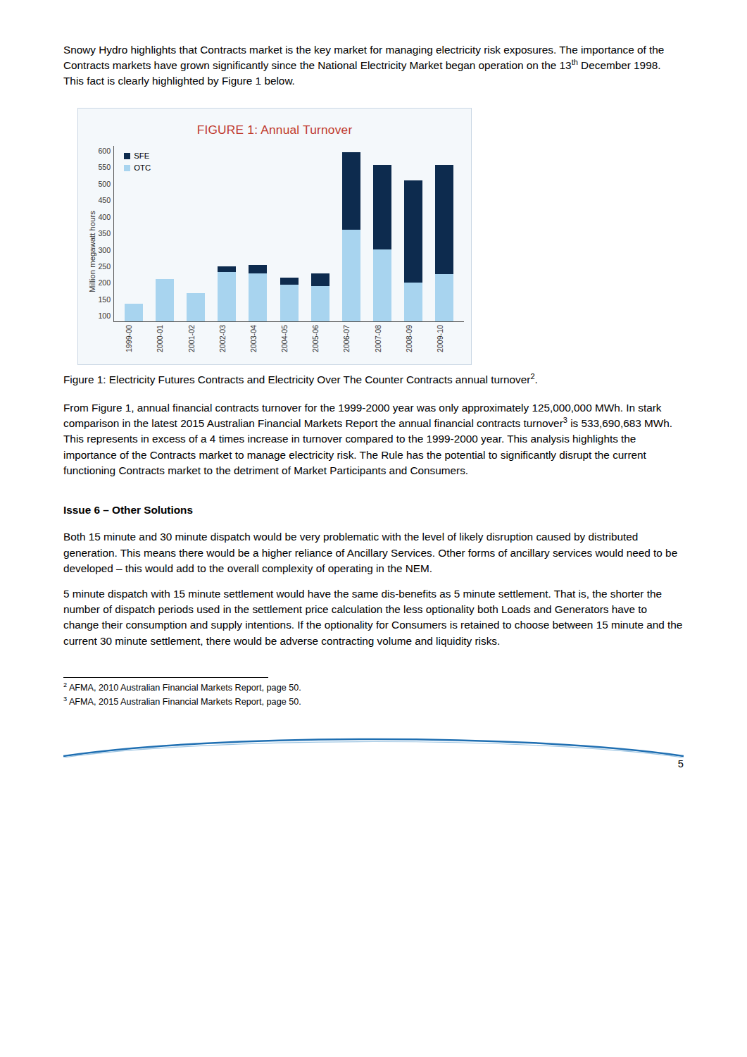Snowy Hydro highlights that Contracts market is the key market for managing electricity risk exposures. The importance of the Contracts markets have grown significantly since the National Electricity Market began operation on the 13th December 1998. This fact is clearly highlighted by Figure 1 below.
FIGURE 1: Annual Turnover
Million megawatt hours
600
550
500
450
400
350
300
250
200
150
100
SFE
OTC
1999-00 2000-01 2001-02 2002-03 2003-04 2004-05 2005-06 2006-07 2007-08 2008-09 2009-10
Figure 1: Electricity Futures Contracts and Electricity Over The Counter Contracts annual turnover2.
From Figure 1, annual financial contracts turnover for the 1999-2000 year was only approximately 125,000,000 MWh. In stark comparison in the latest 2015 Australian Financial Markets Report the annual financial contracts turnover3 is 533,690,683 MWh. This represents in excess of a 4 times increase in turnover compared to the 1999-2000 year. This analysis highlights the importance of the Contracts market to manage electricity risk. The Rule has the potential to significantly disrupt the current functioning Contracts market to the detriment of Market Participants and Consumers.
Issue 6 – Other Solutions
Both 15 minute and 30 minute dispatch would be very problematic with the level of likely disruption caused by distributed generation. This means there would be a higher reliance of Ancillary Services. Other forms of ancillary services would need to be developed – this would add to the overall complexity of operating in the NEM.
5 minute dispatch with 15 minute settlement would have the same dis-benefits as 5 minute settlement. That is, the shorter the number of dispatch periods used in the settlement price calculation the less optionality both Loads and Generators have to change their consumption and supply intentions. If the optionality for Consumers is retained to choose between 15 minute and the current 30 minute settlement, there would be adverse contracting volume and liquidity risks.
2 AFMA, 2010 Australian Financial Markets Report, page 50.
3 AFMA, 2015 Australian Financial Markets Report, page 50.
5